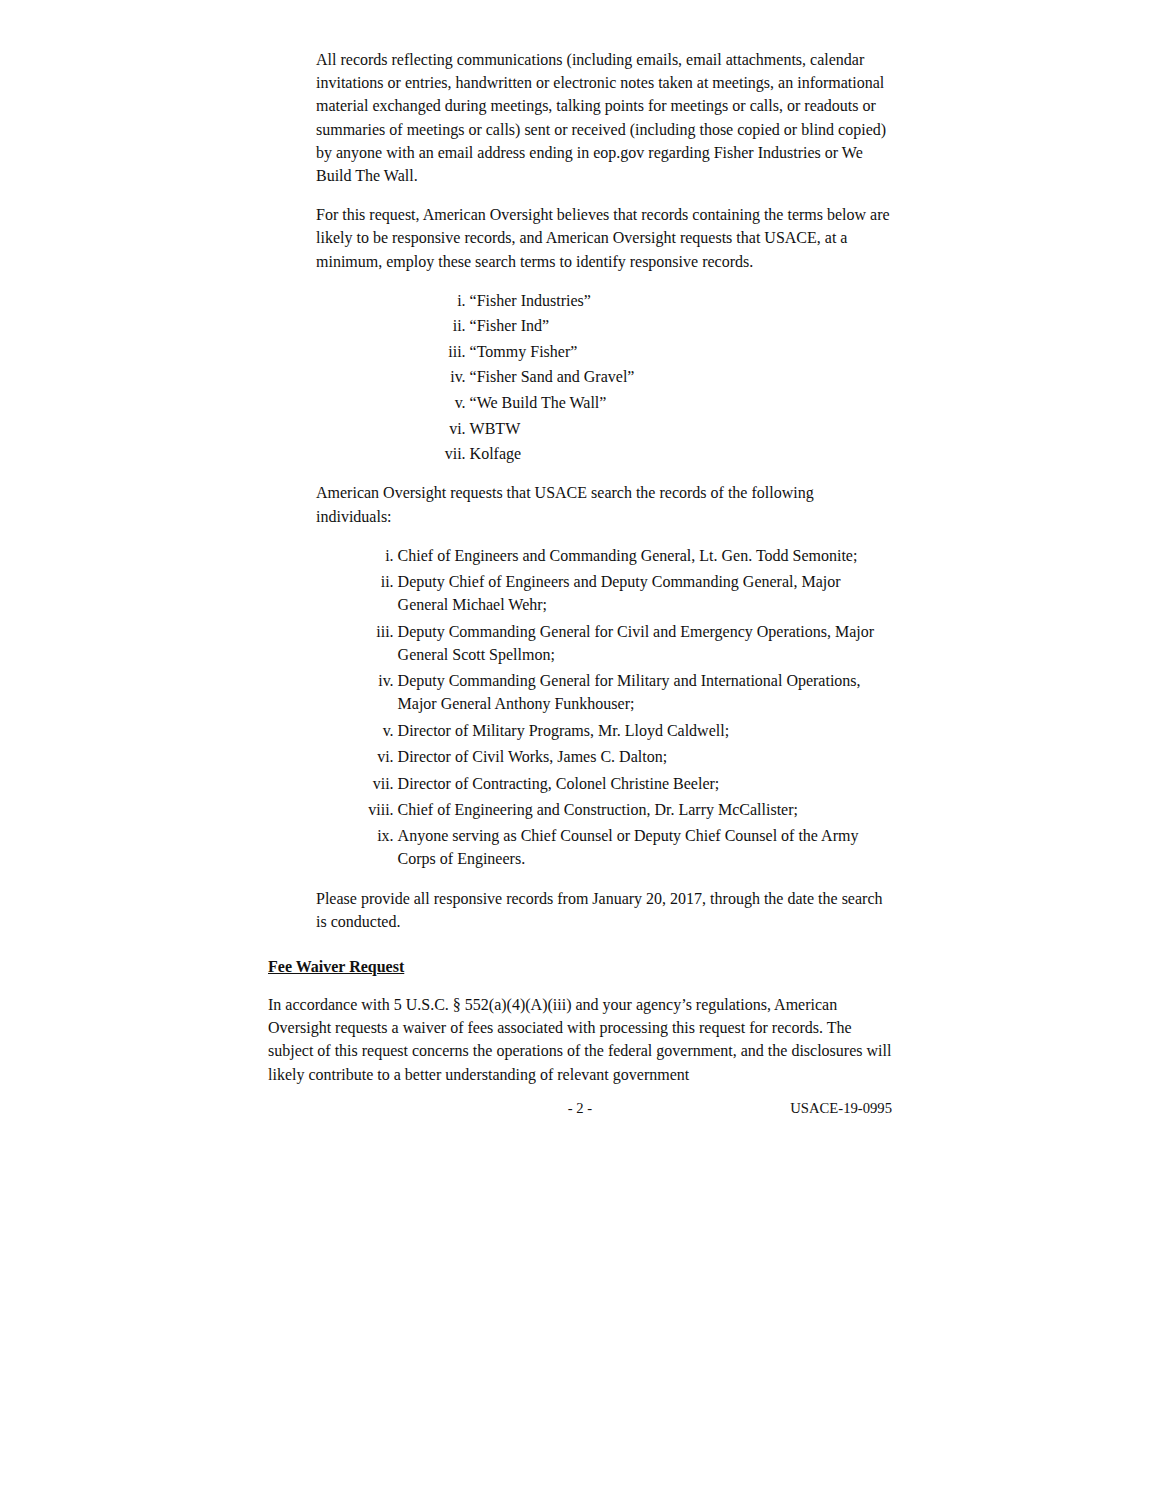All records reflecting communications (including emails, email attachments, calendar invitations or entries, handwritten or electronic notes taken at meetings, an informational material exchanged during meetings, talking points for meetings or calls, or readouts or summaries of meetings or calls) sent or received (including those copied or blind copied) by anyone with an email address ending in eop.gov regarding Fisher Industries or We Build The Wall.
For this request, American Oversight believes that records containing the terms below are likely to be responsive records, and American Oversight requests that USACE, at a minimum, employ these search terms to identify responsive records.
“Fisher Industries”
“Fisher Ind”
“Tommy Fisher”
“Fisher Sand and Gravel”
“We Build The Wall”
WBTW
Kolfage
American Oversight requests that USACE search the records of the following individuals:
Chief of Engineers and Commanding General, Lt. Gen. Todd Semonite;
Deputy Chief of Engineers and Deputy Commanding General, Major General Michael Wehr;
Deputy Commanding General for Civil and Emergency Operations, Major General Scott Spellmon;
Deputy Commanding General for Military and International Operations, Major General Anthony Funkhouser;
Director of Military Programs, Mr. Lloyd Caldwell;
Director of Civil Works, James C. Dalton;
Director of Contracting, Colonel Christine Beeler;
Chief of Engineering and Construction, Dr. Larry McCallister;
Anyone serving as Chief Counsel or Deputy Chief Counsel of the Army Corps of Engineers.
Please provide all responsive records from January 20, 2017, through the date the search is conducted.
Fee Waiver Request
In accordance with 5 U.S.C. § 552(a)(4)(A)(iii) and your agency’s regulations, American Oversight requests a waiver of fees associated with processing this request for records. The subject of this request concerns the operations of the federal government, and the disclosures will likely contribute to a better understanding of relevant government
- 2 -
USACE-19-0995